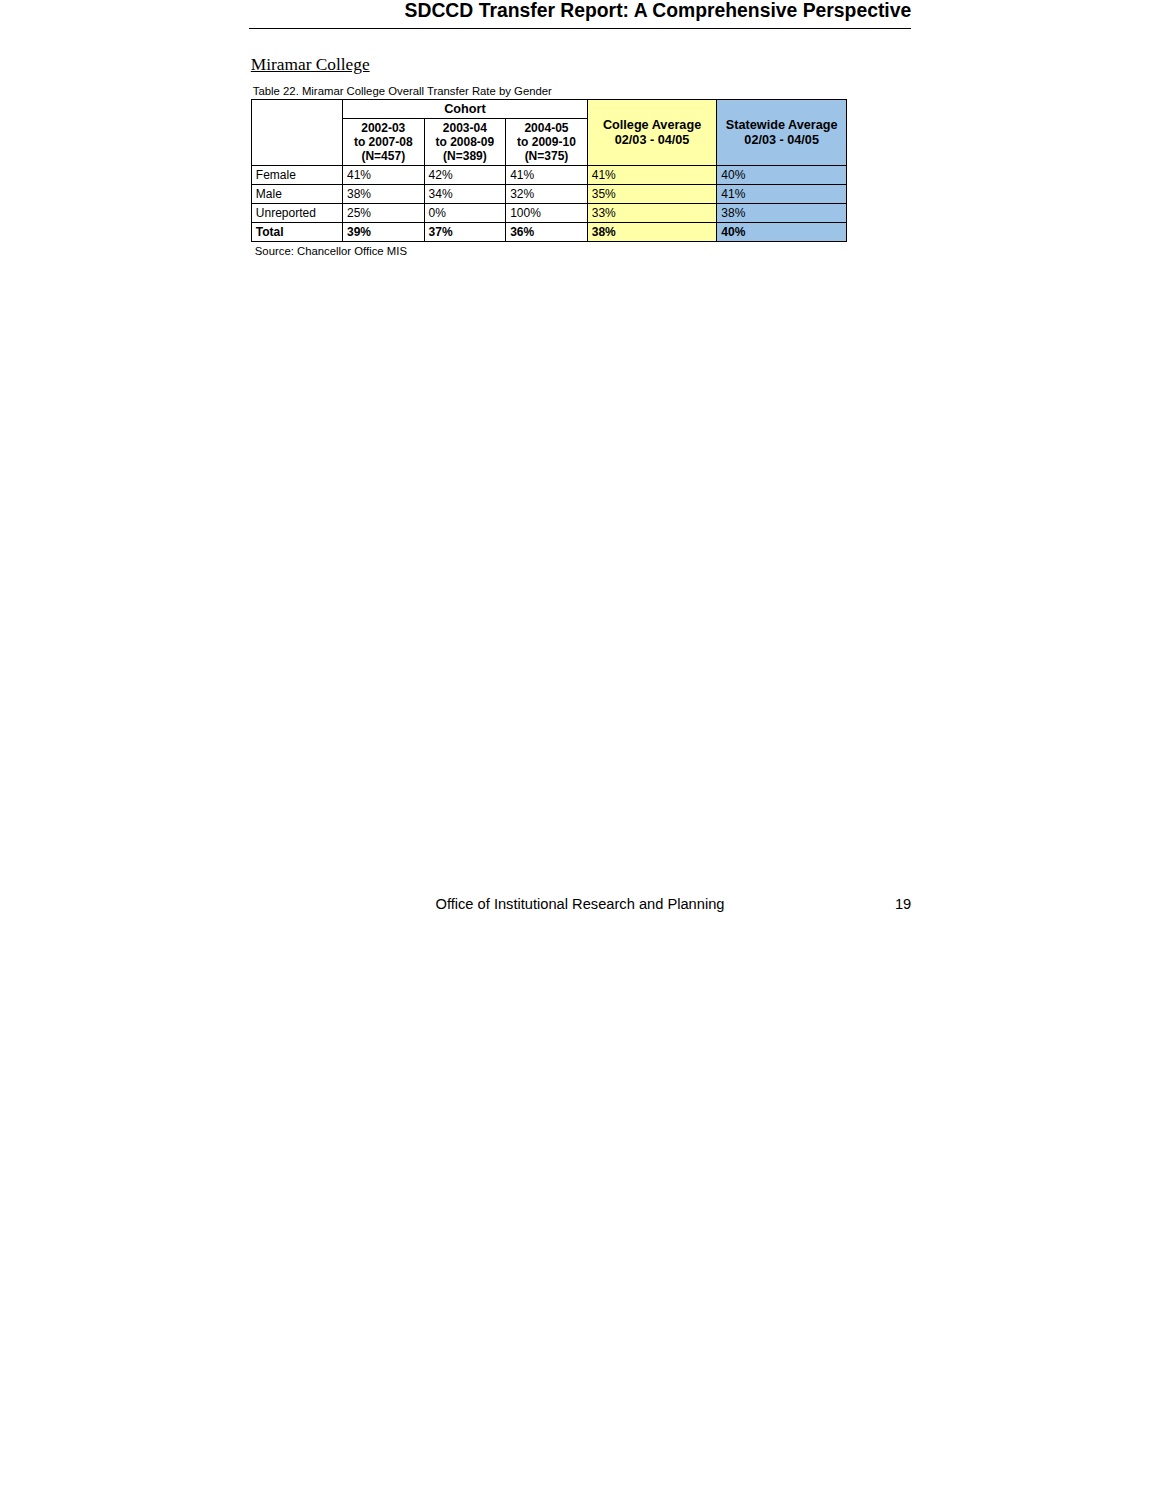SDCCD Transfer Report: A Comprehensive Perspective
Miramar College
Table 22. Miramar College Overall Transfer Rate by Gender
| | Cohort | College Average 02/03 - 04/05 | Statewide Average 02/03 - 04/05 |
| --- | --- | --- | --- |
| 2002-03 to 2007-08 (N=457) | 2003-04 to 2008-09 (N=389) | 2004-05 to 2009-10 (N=375) |
| Female | 41% | 42% | 41% | 41% | 40% |
| Male | 38% | 34% | 32% | 35% | 41% |
| Unreported | 25% | 0% | 100% | 33% | 38% |
| Total | 39% | 37% | 36% | 38% | 40% |
Source: Chancellor Office MIS
Office of Institutional Research and Planning 19